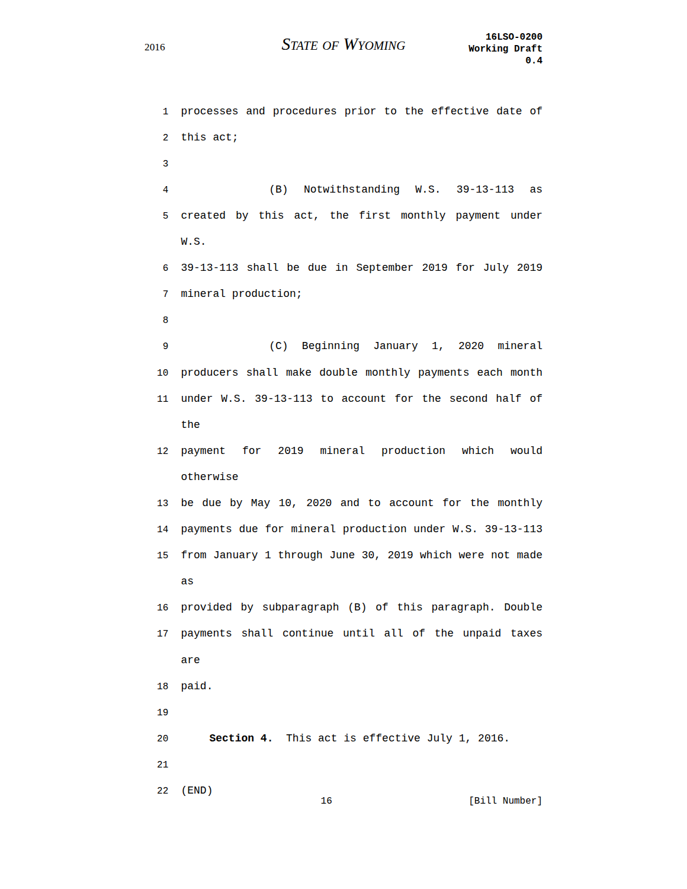2016
State of Wyoming
16LSO-0200
Working Draft
0.4
processes and procedures prior to the effective date of
this act;
(B) Notwithstanding W.S. 39-13-113 as
created by this act, the first monthly payment under W.S.
39-13-113 shall be due in September 2019 for July 2019
mineral production;
(C) Beginning January 1, 2020 mineral
producers shall make double monthly payments each month
under W.S. 39-13-113 to account for the second half of the
payment for 2019 mineral production which would otherwise
be due by May 10, 2020 and to account for the monthly
payments due for mineral production under W.S. 39-13-113
from January 1 through June 30, 2019 which were not made as
provided by subparagraph (B) of this paragraph. Double
payments shall continue until all of the unpaid taxes are
paid.
Section 4. This act is effective July 1, 2016.
(END)
16
[Bill Number]